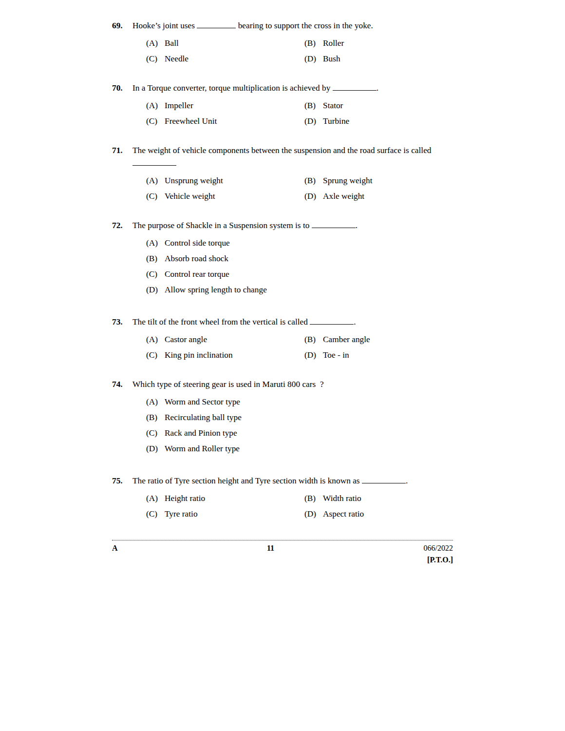69.
Hooke’s joint uses bearing to support the cross in the yoke.
(A) Ball
(B) Roller
(C) Needle
(D) Bush
70.
In a Torque converter, torque multiplication is achieved by .
(A) Impeller
(B) Stator
(C) Freewheel Unit
(D) Turbine
71.
The weight of vehicle components between the suspension and the road surface is called
(A) Unsprung weight
(B) Sprung weight
(C) Vehicle weight
(D) Axle weight
72.
The purpose of Shackle in a Suspension system is to .
(A) Control side torque
(B) Absorb road shock
(C) Control rear torque
(D) Allow spring length to change
73.
The tilt of the front wheel from the vertical is called .
(A) Castor angle
(B) Camber angle
(C) King pin inclination
(D) Toe - in
74.
Which type of steering gear is used in Maruti 800 cars ?
(A) Worm and Sector type
(B) Recirculating ball type
(C) Rack and Pinion type
(D) Worm and Roller type
75.
The ratio of Tyre section height and Tyre section width is known as .
(A) Height ratio
(B) Width ratio
(C) Tyre ratio
(D) Aspect ratio
A
11
066/2022 [P.T.O.]